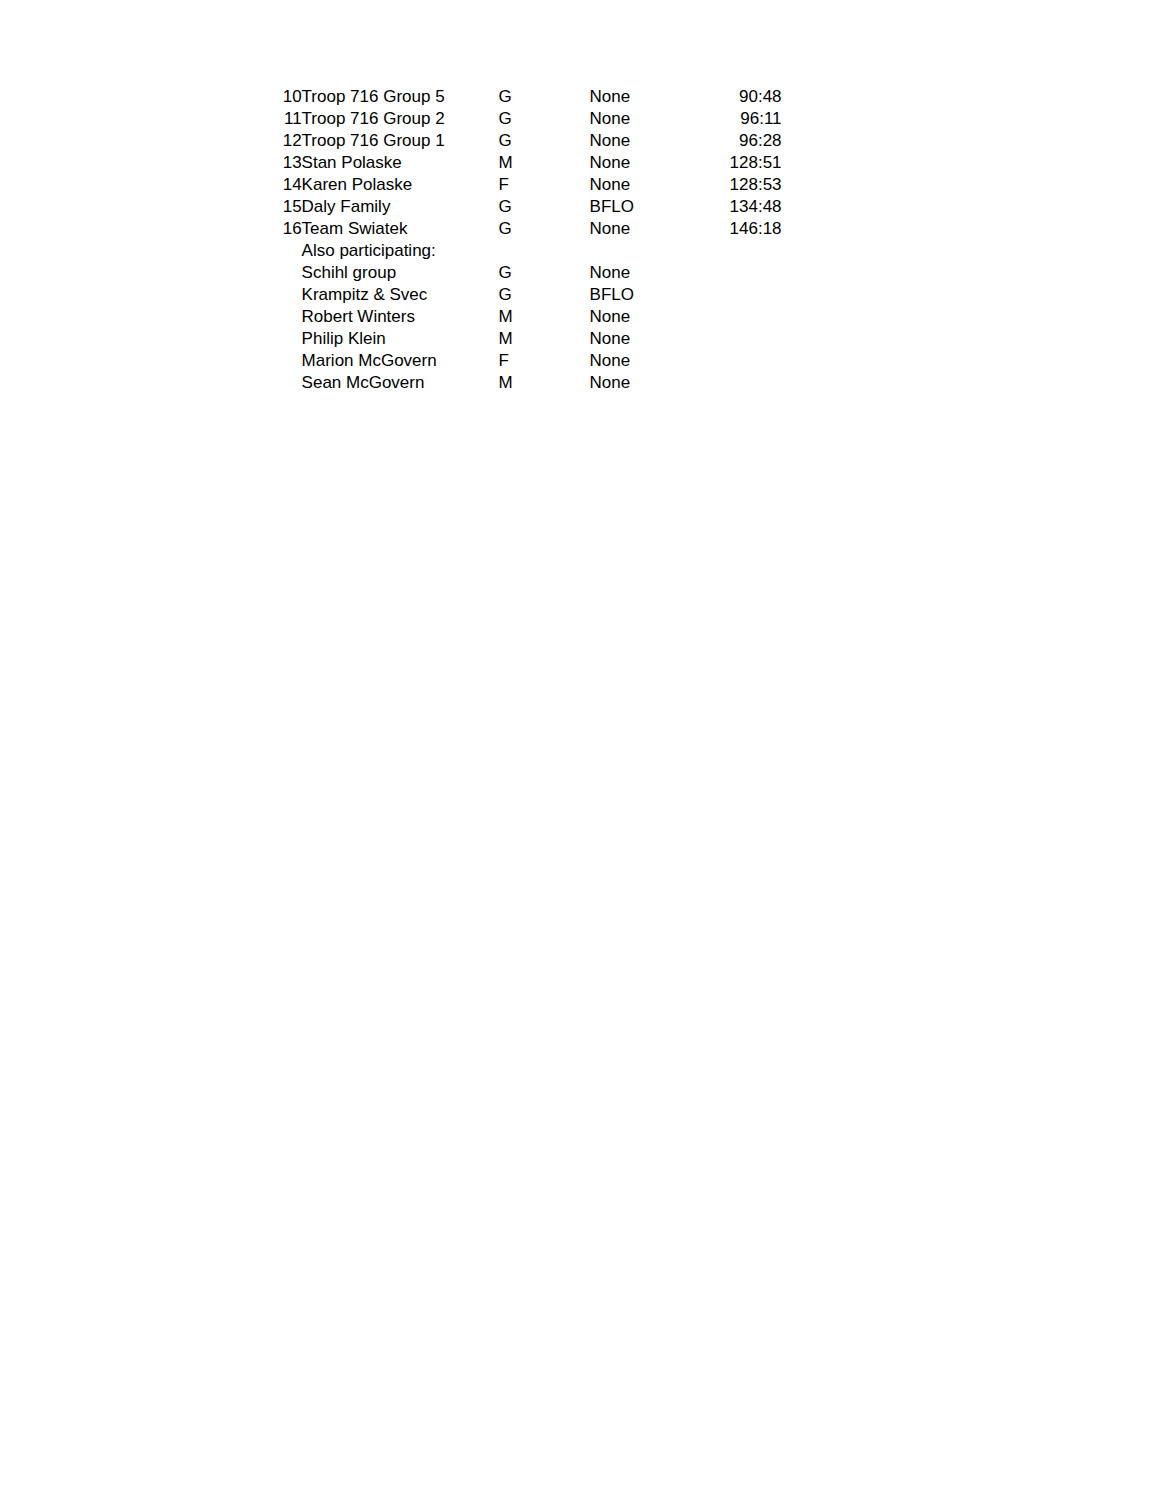| 10 | Troop 716 Group 5 | G | None | 90:48 |
| 11 | Troop 716 Group 2 | G | None | 96:11 |
| 12 | Troop 716 Group 1 | G | None | 96:28 |
| 13 | Stan Polaske | M | None | 128:51 |
| 14 | Karen Polaske | F | None | 128:53 |
| 15 | Daly Family | G | BFLO | 134:48 |
| 16 | Team Swiatek | G | None | 146:18 |
| | Also participating: | | | |
| | Schihl group | G | None | |
| | Krampitz & Svec | G | BFLO | |
| | Robert Winters | M | None | |
| | Philip Klein | M | None | |
| | Marion McGovern | F | None | |
| | Sean McGovern | M | None | |